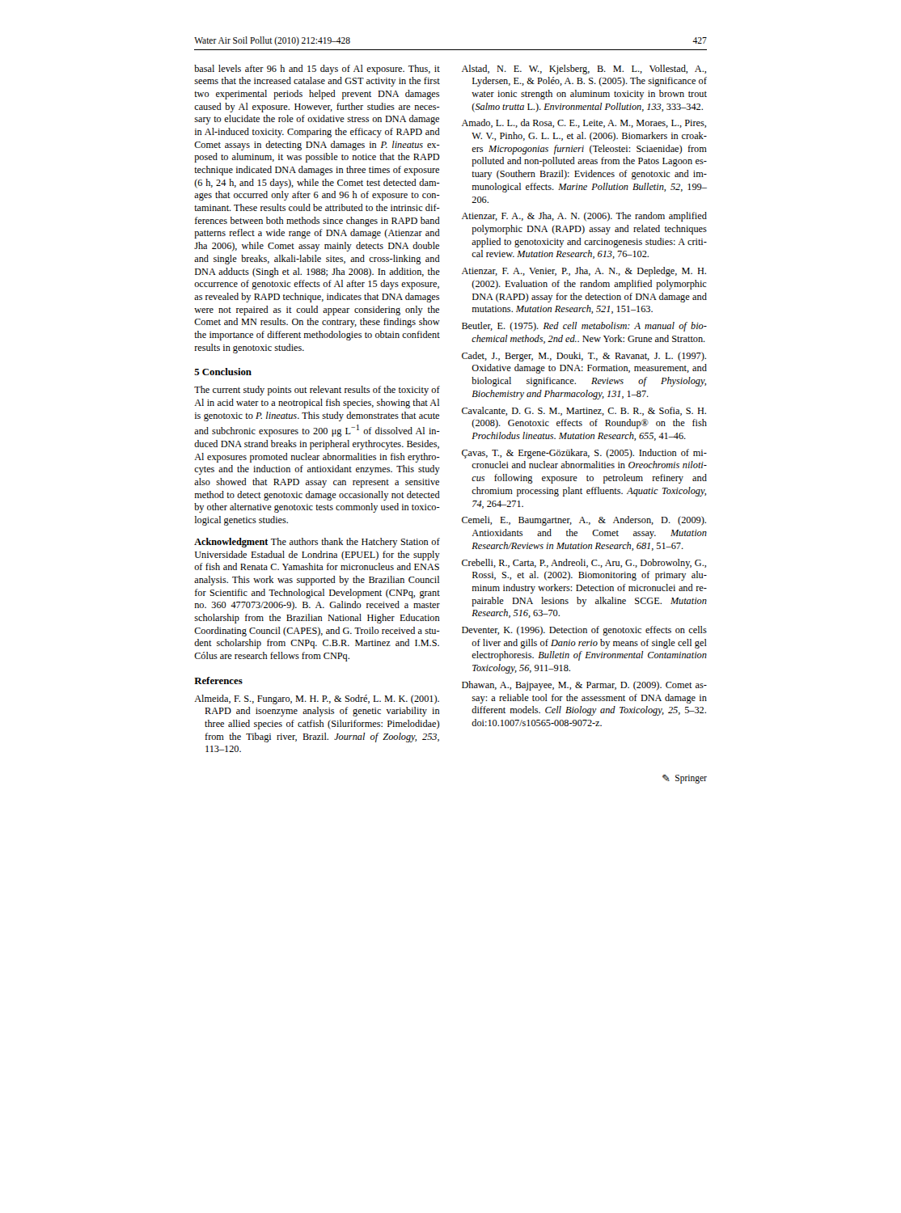Water Air Soil Pollut (2010) 212:419–428 427
basal levels after 96 h and 15 days of Al exposure. Thus, it seems that the increased catalase and GST activity in the first two experimental periods helped prevent DNA damages caused by Al exposure. However, further studies are necessary to elucidate the role of oxidative stress on DNA damage in Al-induced toxicity. Comparing the efficacy of RAPD and Comet assays in detecting DNA damages in P. lineatus exposed to aluminum, it was possible to notice that the RAPD technique indicated DNA damages in three times of exposure (6 h, 24 h, and 15 days), while the Comet test detected damages that occurred only after 6 and 96 h of exposure to contaminant. These results could be attributed to the intrinsic differences between both methods since changes in RAPD band patterns reflect a wide range of DNA damage (Atienzar and Jha 2006), while Comet assay mainly detects DNA double and single breaks, alkali-labile sites, and cross-linking and DNA adducts (Singh et al. 1988; Jha 2008). In addition, the occurrence of genotoxic effects of Al after 15 days exposure, as revealed by RAPD technique, indicates that DNA damages were not repaired as it could appear considering only the Comet and MN results. On the contrary, these findings show the importance of different methodologies to obtain confident results in genotoxic studies.
5 Conclusion
The current study points out relevant results of the toxicity of Al in acid water to a neotropical fish species, showing that Al is genotoxic to P. lineatus. This study demonstrates that acute and subchronic exposures to 200 μg L−1 of dissolved Al induced DNA strand breaks in peripheral erythrocytes. Besides, Al exposures promoted nuclear abnormalities in fish erythrocytes and the induction of antioxidant enzymes. This study also showed that RAPD assay can represent a sensitive method to detect genotoxic damage occasionally not detected by other alternative genotoxic tests commonly used in toxicological genetics studies.
Acknowledgment The authors thank the Hatchery Station of Universidade Estadual de Londrina (EPUEL) for the supply of fish and Renata C. Yamashita for micronucleus and ENAS analysis. This work was supported by the Brazilian Council for Scientific and Technological Development (CNPq, grant no. 360 477073/2006-9). B. A. Galindo received a master scholarship from the Brazilian National Higher Education Coordinating Council (CAPES), and G. Troilo received a student scholarship from CNPq. C.B.R. Martinez and I.M.S. Cólus are research fellows from CNPq.
References
Almeida, F. S., Fungaro, M. H. P., & Sodré, L. M. K. (2001). RAPD and isoenzyme analysis of genetic variability in three allied species of catfish (Siluriformes: Pimelodidae) from the Tibagi river, Brazil. Journal of Zoology, 253, 113–120.
Alstad, N. E. W., Kjelsberg, B. M. L., Vollestad, A., Lydersen, E., & Poléo, A. B. S. (2005). The significance of water ionic strength on aluminum toxicity in brown trout (Salmo trutta L.). Environmental Pollution, 133, 333–342.
Amado, L. L., da Rosa, C. E., Leite, A. M., Moraes, L., Pires, W. V., Pinho, G. L. L., et al. (2006). Biomarkers in croakers Micropogonias furnieri (Teleostei: Sciaenidae) from polluted and non-polluted areas from the Patos Lagoon estuary (Southern Brazil): Evidences of genotoxic and immunological effects. Marine Pollution Bulletin, 52, 199–206.
Atienzar, F. A., & Jha, A. N. (2006). The random amplified polymorphic DNA (RAPD) assay and related techniques applied to genotoxicity and carcinogenesis studies: A critical review. Mutation Research, 613, 76–102.
Atienzar, F. A., Venier, P., Jha, A. N., & Depledge, M. H. (2002). Evaluation of the random amplified polymorphic DNA (RAPD) assay for the detection of DNA damage and mutations. Mutation Research, 521, 151–163.
Beutler, E. (1975). Red cell metabolism: A manual of biochemical methods, 2nd ed.. New York: Grune and Stratton.
Cadet, J., Berger, M., Douki, T., & Ravanat, J. L. (1997). Oxidative damage to DNA: Formation, measurement, and biological significance. Reviews of Physiology, Biochemistry and Pharmacology, 131, 1–87.
Cavalcante, D. G. S. M., Martinez, C. B. R., & Sofia, S. H. (2008). Genotoxic effects of Roundup® on the fish Prochilodus lineatus. Mutation Research, 655, 41–46.
Çavas, T., & Ergene-Gözükara, S. (2005). Induction of micronuclei and nuclear abnormalities in Oreochromis niloticus following exposure to petroleum refinery and chromium processing plant effluents. Aquatic Toxicology, 74, 264–271.
Cemeli, E., Baumgartner, A., & Anderson, D. (2009). Antioxidants and the Comet assay. Mutation Research/Reviews in Mutation Research, 681, 51–67.
Crebelli, R., Carta, P., Andreoli, C., Aru, G., Dobrowolny, G., Rossi, S., et al. (2002). Biomonitoring of primary aluminum industry workers: Detection of micronuclei and repairable DNA lesions by alkaline SCGE. Mutation Research, 516, 63–70.
Deventer, K. (1996). Detection of genotoxic effects on cells of liver and gills of Danio rerio by means of single cell gel electrophoresis. Bulletin of Environmental Contamination Toxicology, 56, 911–918.
Dhawan, A., Bajpayee, M., & Parmar, D. (2009). Comet assay: a reliable tool for the assessment of DNA damage in different models. Cell Biology and Toxicology, 25, 5–32. doi:10.1007/s10565-008-9072-z.
✎ Springer